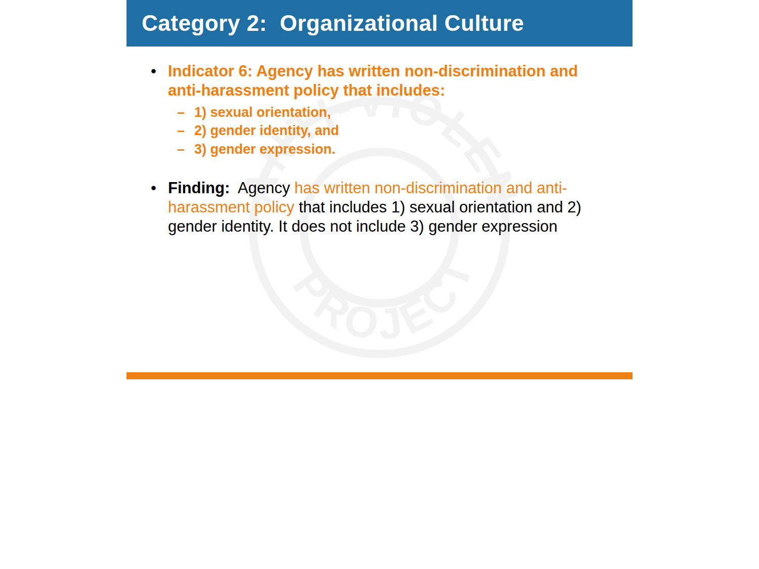Category 2: Organizational Culture
ANTI-VIOLENCE PROJECT
Indicator 6: Agency has written non-discrimination and anti-harassment policy that includes:
1) sexual orientation,
2) gender identity, and
3) gender expression.
Finding: Agency has written non-discrimination and anti-harassment policy that includes 1) sexual orientation and 2) gender identity. It does not include 3) gender expression